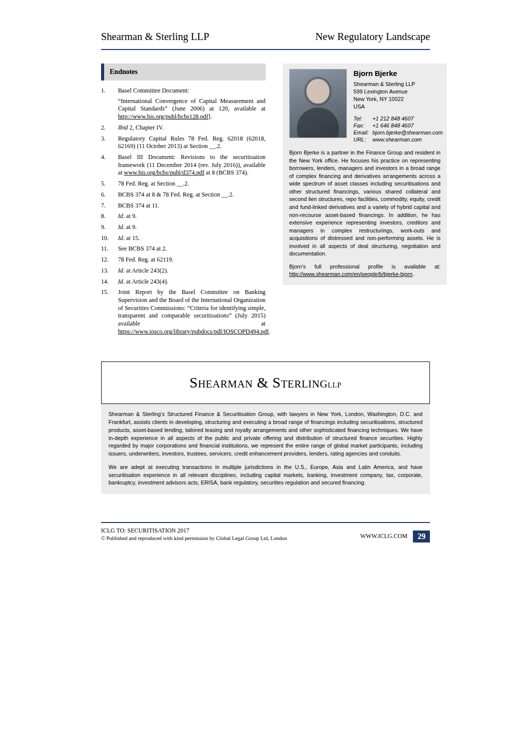Shearman & Sterling LLP
New Regulatory Landscape
Endnotes
Basel Committee Document:
“International Convergence of Capital Measurement and Capital Standards” (June 2006) at 120, available at http://www.bis.org/publ/bcbs128.pdf].
Ibid 2, Chapter IV.
Regulatory Capital Rules 78 Fed. Reg. 62018 (62018, 62169) (11 October 2013) at Section __.2.
Basel III Document: Revisions to the securitisation framework (11 December 2014 (rev. July 2016)), available at www.bis.org/bcbs/publ/d374.pdf at 8 (BCBS 374).
78 Fed. Reg. at Section __.2.
BCBS 374 at 8 & 78 Fed. Reg. at Section __.2.
BCBS 374 at 11.
Id. at 9.
Id. at 9.
Id. at 15.
See BCBS 374 at 2.
78 Fed. Reg. at 62119.
Id. at Article 243(2).
Id. at Article 243(4).
Joint Report by the Basel Committee on Banking Supervision and the Board of the International Organization of Securities Commissions: “Criteria for identifying simple, transparent and comparable securitisations” (July 2015) available at https://www.iosco.org/library/pubdocs/pdf/IOSCOPD494.pdf.
Bjorn Bjerke
Shearman & Sterling LLP
599 Lexington Avenue
New York, NY 10022
USA
| Tel: | +1 212 848 4607 |
| Fax: | +1 646 848 4607 |
| Email: | bjorn.bjerke@shearman.com |
| URL: | www.shearman.com |
Bjorn Bjerke is a partner in the Finance Group and resident in the New York office. He focuses his practice on representing borrowers, lenders, managers and investors in a broad range of complex financing and derivatives arrangements across a wide spectrum of asset classes including securitisations and other structured financings, various shared collateral and second lien structures, repo facilities, commodity, equity, credit and fund-linked derivatives and a variety of hybrid capital and non-recourse asset-based financings. In addition, he has extensive experience representing investors, creditors and managers in complex restructurings, work-outs and acquisitions of distressed and non-performing assets. He is involved in all aspects of deal structuring, negotiation and documentation.
Bjorn’s full professional profile is available at: http://www.shearman.com/en/people/b/bjerke-bjorn.
Shearman & Sterling LLP
Shearman & Sterling’s Structured Finance & Securitisation Group, with lawyers in New York, London, Washington, D.C. and Frankfurt, assists clients in developing, structuring and executing a broad range of financings including securitisations, structured products, asset-based lending, tailored leasing and royalty arrangements and other sophisticated financing techniques. We have in-depth experience in all aspects of the public and private offering and distribution of structured finance securities. Highly regarded by major corporations and financial institutions, we represent the entire range of global market participants, including issuers, underwriters, investors, trustees, servicers, credit enhancement providers, lenders, rating agencies and conduits.
We are adept at executing transactions in multiple jurisdictions in the U.S., Europe, Asia and Latin America, and have securitisation experience in all relevant disciplines, including capital markets, banking, investment company, tax, corporate, bankruptcy, investment advisors acts, ERISA, bank regulatory, securities regulation and secured financing.
ICLG TO: SECURITISATION 2017
© Published and reproduced with kind permission by Global Legal Group Ltd, London
WWW.ICLG.COM 29